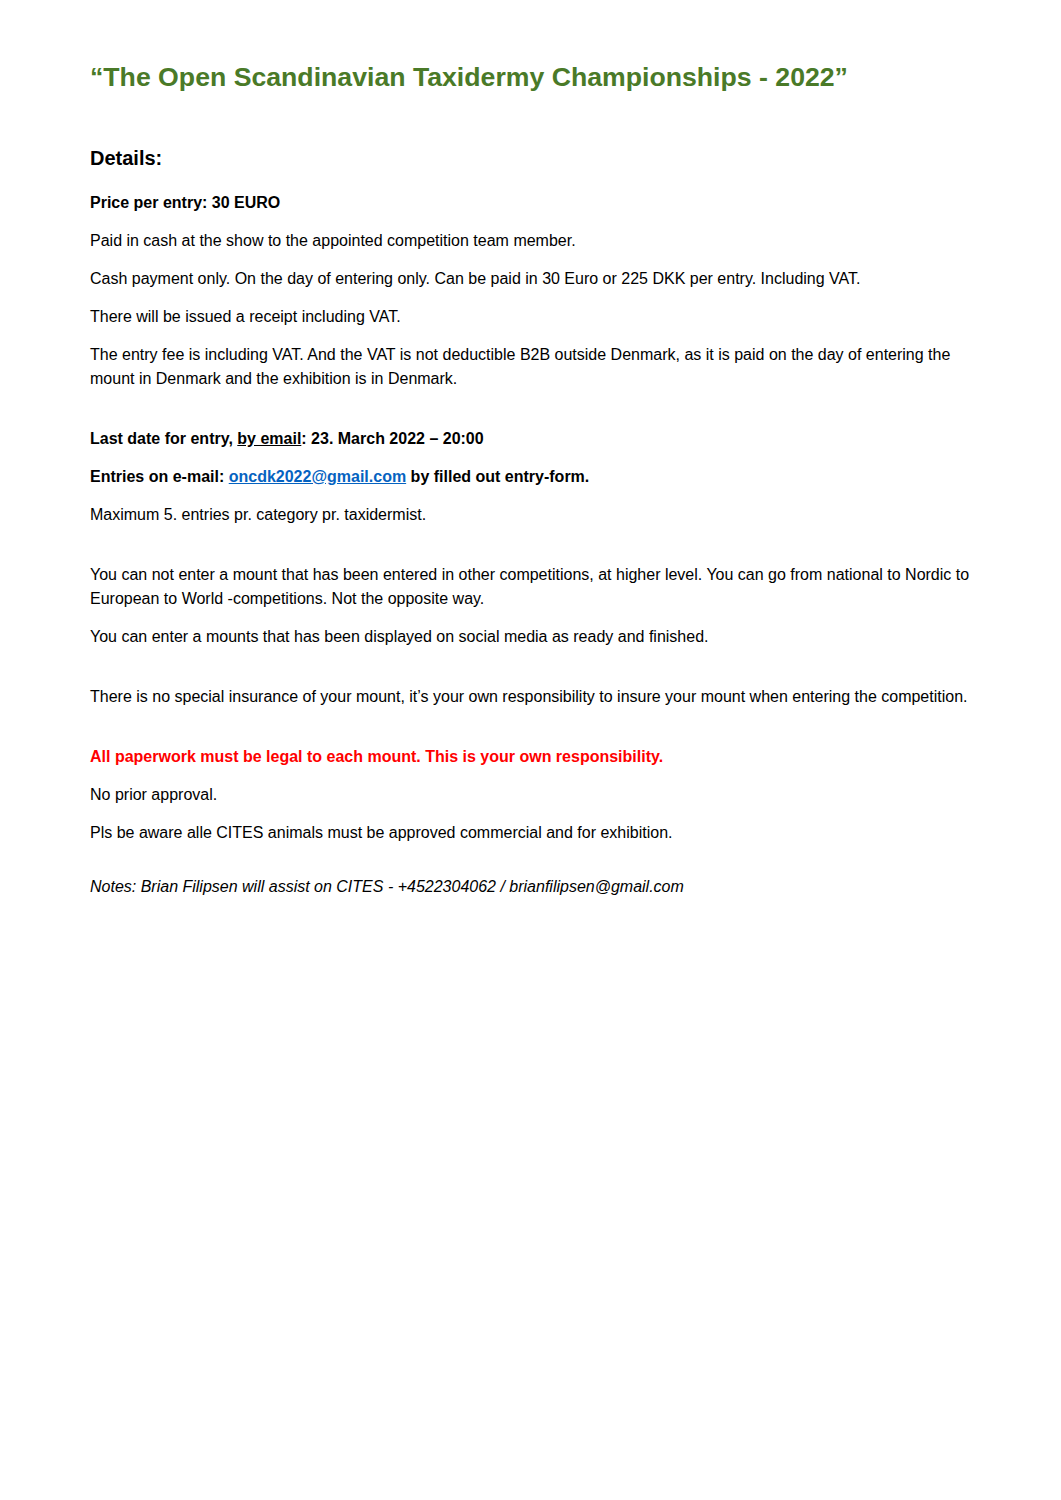“The Open Scandinavian Taxidermy Championships - 2022”
Details:
Price per entry: 30 EURO
Paid in cash at the show to the appointed competition team member.
Cash payment only. On the day of entering only. Can be paid in 30 Euro or 225 DKK per entry. Including VAT.
There will be issued a receipt including VAT.
The entry fee is including VAT. And the VAT is not deductible B2B outside Denmark, as it is paid on the day of entering the mount in Denmark and the exhibition is in Denmark.
Last date for entry, by email: 23. March 2022 – 20:00
Entries on e-mail: oncdk2022@gmail.com by filled out entry-form.
Maximum 5. entries pr. category pr. taxidermist.
You can not enter a mount that has been entered in other competitions, at higher level. You can go from national to Nordic to European to World -competitions. Not the opposite way.
You can enter a mounts that has been displayed on social media as ready and finished.
There is no special insurance of your mount, it’s your own responsibility to insure your mount when entering the competition.
All paperwork must be legal to each mount. This is your own responsibility.
No prior approval.
Pls be aware alle CITES animals must be approved commercial and for exhibition.
Notes: Brian Filipsen will assist on CITES - +4522304062 / brianfilipsen@gmail.com